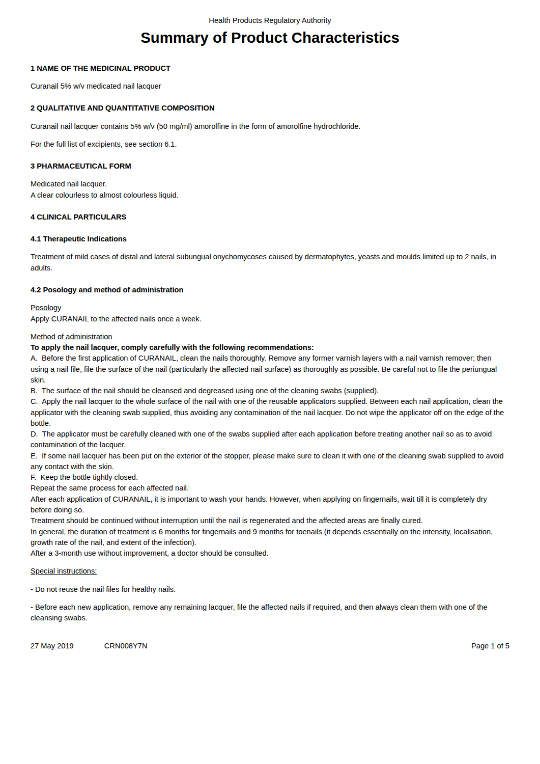Health Products Regulatory Authority
Summary of Product Characteristics
1 NAME OF THE MEDICINAL PRODUCT
Curanail 5% w/v medicated nail lacquer
2 QUALITATIVE AND QUANTITATIVE COMPOSITION
Curanail nail lacquer contains 5% w/v (50 mg/ml) amorolfine in the form of amorolfine hydrochloride.
For the full list of excipients, see section 6.1.
3 PHARMACEUTICAL FORM
Medicated nail lacquer.
A clear colourless to almost colourless liquid.
4 CLINICAL PARTICULARS
4.1 Therapeutic Indications
Treatment of mild cases of distal and lateral subungual onychomycoses caused by dermatophytes, yeasts and moulds limited up to 2 nails, in adults.
4.2 Posology and method of administration
Posology
Apply CURANAIL to the affected nails once a week.
Method of administration
To apply the nail lacquer, comply carefully with the following recommendations:
A. Before the first application of CURANAIL, clean the nails thoroughly. Remove any former varnish layers with a nail varnish remover; then using a nail file, file the surface of the nail (particularly the affected nail surface) as thoroughly as possible. Be careful not to file the periungual skin.
B. The surface of the nail should be cleansed and degreased using one of the cleaning swabs (supplied).
C. Apply the nail lacquer to the whole surface of the nail with one of the reusable applicators supplied. Between each nail application, clean the applicator with the cleaning swab supplied, thus avoiding any contamination of the nail lacquer. Do not wipe the applicator off on the edge of the bottle.
D. The applicator must be carefully cleaned with one of the swabs supplied after each application before treating another nail so as to avoid contamination of the lacquer.
E. If some nail lacquer has been put on the exterior of the stopper, please make sure to clean it with one of the cleaning swab supplied to avoid any contact with the skin.
F. Keep the bottle tightly closed.
Repeat the same process for each affected nail.
After each application of CURANAIL, it is important to wash your hands. However, when applying on fingernails, wait till it is completely dry before doing so.
Treatment should be continued without interruption until the nail is regenerated and the affected areas are finally cured.
In general, the duration of treatment is 6 months for fingernails and 9 months for toenails (it depends essentially on the intensity, localisation, growth rate of the nail, and extent of the infection).
After a 3-month use without improvement, a doctor should be consulted.
Special instructions:
- Do not reuse the nail files for healthy nails.
- Before each new application, remove any remaining lacquer, file the affected nails if required, and then always clean them with one of the cleansing swabs.
27 May 2019 CRN008Y7N Page 1 of 5